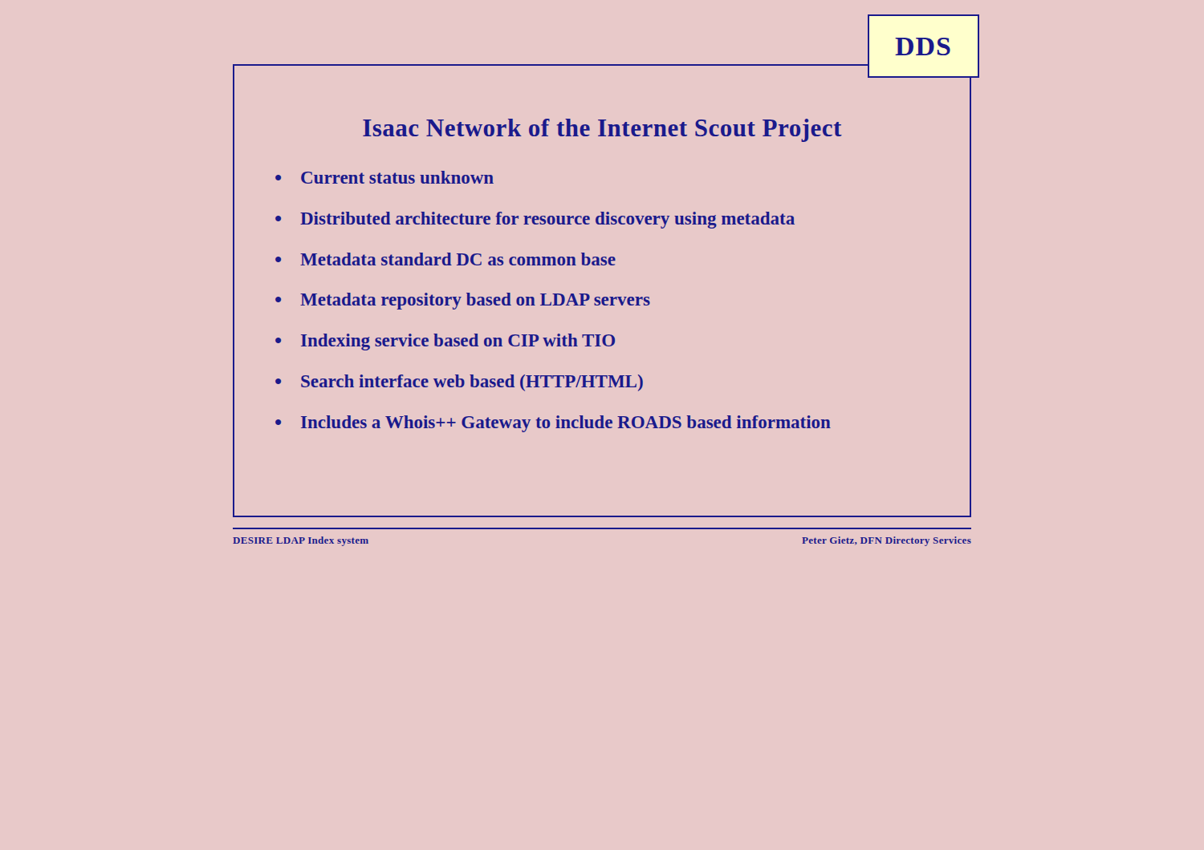DDS
Isaac Network of the Internet Scout Project
Current status unknown
Distributed architecture for resource discovery using metadata
Metadata standard DC as common base
Metadata repository based on LDAP servers
Indexing service based on CIP with TIO
Search interface web based (HTTP/HTML)
Includes a Whois++ Gateway to include ROADS based information
DESIRE LDAP Index system Peter Gietz, DFN Directory Services